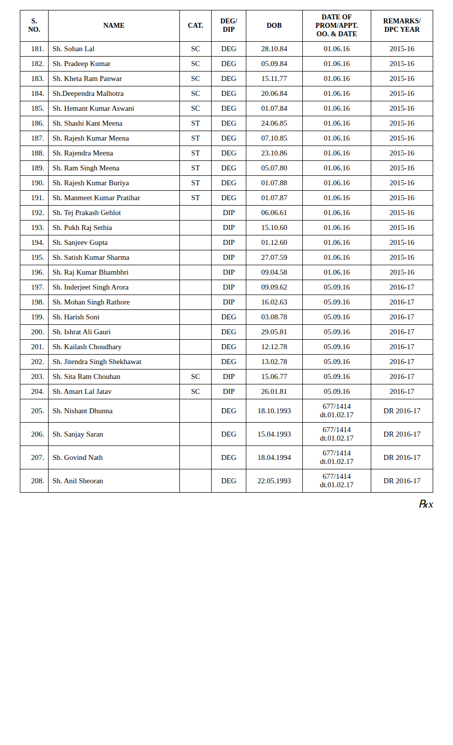| S. No. | NAME | CAT. | DEG/ DIP | DOB | DATE OF PROM/APPT. OO. & DATE | REMARKS/ DPC YEAR |
| --- | --- | --- | --- | --- | --- | --- |
| 181. | Sh. Sohan Lal | SC | DEG | 28.10.84 | 01.06.16 | 2015-16 |
| 182. | Sh. Pradeep Kumar | SC | DEG | 05.09.84 | 01.06.16 | 2015-16 |
| 183. | Sh. Kheta Ram Panwar | SC | DEG | 15.11.77 | 01.06.16 | 2015-16 |
| 184. | Sh.Deependra Malhotra | SC | DEG | 20.06.84 | 01.06.16 | 2015-16 |
| 185. | Sh. Hemant Kumar Aswani | SC | DEG | 01.07.84 | 01.06.16 | 2015-16 |
| 186. | Sh. Shashi Kant Meena | ST | DEG | 24.06.85 | 01.06.16 | 2015-16 |
| 187. | Sh. Rajesh Kumar Meena | ST | DEG | 07.10.85 | 01.06.16 | 2015-16 |
| 188. | Sh. Rajendra Meena | ST | DEG | 23.10.86 | 01.06.16 | 2015-16 |
| 189. | Sh. Ram Singh Meena | ST | DEG | 05.07.80 | 01.06.16 | 2015-16 |
| 190. | Sh. Rajesh Kumar Buriya | ST | DEG | 01.07.88 | 01.06.16 | 2015-16 |
| 191. | Sh. Manmeet Kumar Pratihar | ST | DEG | 01.07.87 | 01.06.16 | 2015-16 |
| 192. | Sh. Tej Prakash Gehlot | | DIP | 06.06.61 | 01.06.16 | 2015-16 |
| 193. | Sh. Pukh Raj Sethia | | DIP | 15.10.60 | 01.06.16 | 2015-16 |
| 194. | Sh. Sanjeev Gupta | | DIP | 01.12.60 | 01.06.16 | 2015-16 |
| 195. | Sh. Satish Kumar Sharma | | DIP | 27.07.59 | 01.06.16 | 2015-16 |
| 196. | Sh. Raj Kumar Bhambhri | | DIP | 09.04.58 | 01.06.16 | 2015-16 |
| 197. | Sh. Inderjeet Singh Arora | | DIP | 09.09.62 | 05.09.16 | 2016-17 |
| 198. | Sh. Mohan Singh Rathore | | DIP | 16.02.63 | 05.09.16 | 2016-17 |
| 199. | Sh. Harish Soni | | DEG | 03.08.78 | 05.09.16 | 2016-17 |
| 200. | Sh. Ishrat Ali Gauri | | DEG | 29.05.81 | 05.09.16 | 2016-17 |
| 201. | Sh. Kailash Choudhary | | DEG | 12.12.78 | 05.09.16 | 2016-17 |
| 202. | Sh. Jitendra Singh Shekhawat | | DEG | 13.02.78 | 05.09.16 | 2016-17 |
| 203. | Sh. Sita Ram Chouhan | SC | DIP | 15.06.77 | 05.09.16 | 2016-17 |
| 204. | Sh. Amart Lal Jatav | SC | DIP | 26.01.81 | 05.09.16 | 2016-17 |
| 205. | Sh. Nishant Dhunna | | DEG | 18.10.1993 | 677/1414 dt.01.02.17 | DR 2016-17 |
| 206. | Sh. Sanjay Saran | | DEG | 15.04.1993 | 677/1414 dt.01.02.17 | DR 2016-17 |
| 207. | Sh. Govind Nath | | DEG | 18.04.1994 | 677/1414 dt.01.02.17 | DR 2016-17 |
| 208. | Sh. Anil Sheoran | | DEG | 22.05.1993 | 677/1414 dt.01.02.17 | DR 2016-17 |
℞x